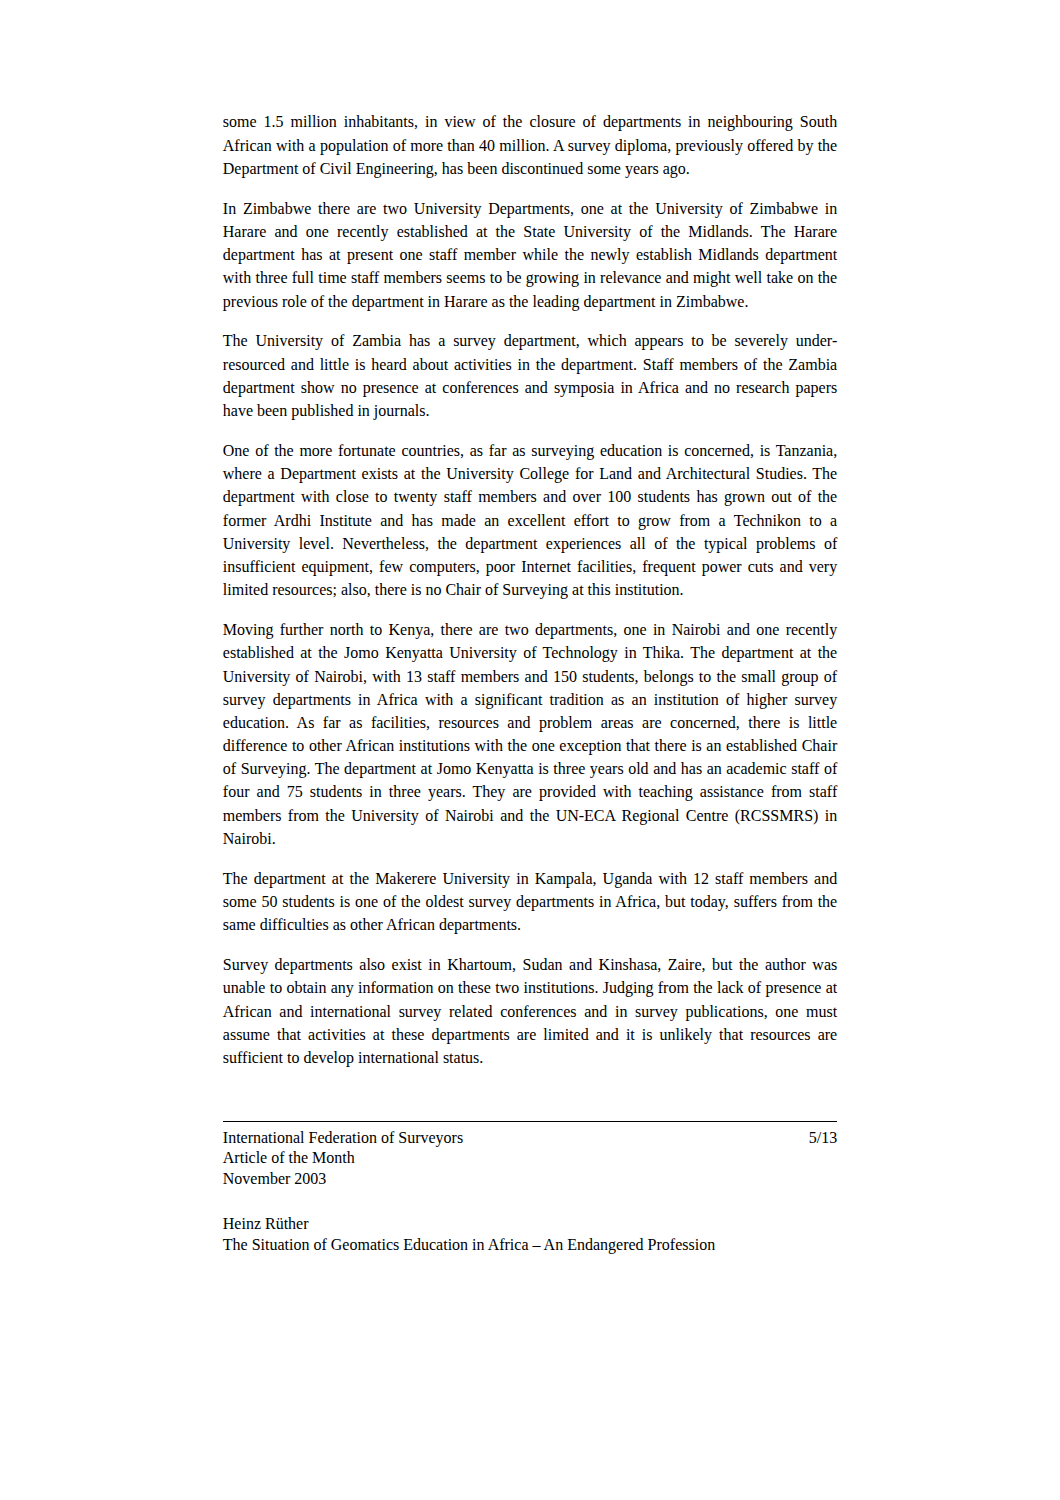some 1.5 million inhabitants, in view of the closure of departments in neighbouring South African with a population of more than 40 million. A survey diploma, previously offered by the Department of Civil Engineering, has been discontinued some years ago.
In Zimbabwe there are two University Departments, one at the University of Zimbabwe in Harare and one recently established at the State University of the Midlands. The Harare department has at present one staff member while the newly establish Midlands department with three full time staff members seems to be growing in relevance and might well take on the previous role of the department in Harare as the leading department in Zimbabwe.
The University of Zambia has a survey department, which appears to be severely under-resourced and little is heard about activities in the department. Staff members of the Zambia department show no presence at conferences and symposia in Africa and no research papers have been published in journals.
One of the more fortunate countries, as far as surveying education is concerned, is Tanzania, where a Department exists at the University College for Land and Architectural Studies. The department with close to twenty staff members and over 100 students has grown out of the former Ardhi Institute and has made an excellent effort to grow from a Technikon to a University level. Nevertheless, the department experiences all of the typical problems of insufficient equipment, few computers, poor Internet facilities, frequent power cuts and very limited resources; also, there is no Chair of Surveying at this institution.
Moving further north to Kenya, there are two departments, one in Nairobi and one recently established at the Jomo Kenyatta University of Technology in Thika. The department at the University of Nairobi, with 13 staff members and 150 students, belongs to the small group of survey departments in Africa with a significant tradition as an institution of higher survey education. As far as facilities, resources and problem areas are concerned, there is little difference to other African institutions with the one exception that there is an established Chair of Surveying. The department at Jomo Kenyatta is three years old and has an academic staff of four and 75 students in three years. They are provided with teaching assistance from staff members from the University of Nairobi and the UN-ECA Regional Centre (RCSSMRS) in Nairobi.
The department at the Makerere University in Kampala, Uganda with 12 staff members and some 50 students is one of the oldest survey departments in Africa, but today, suffers from the same difficulties as other African departments.
Survey departments also exist in Khartoum, Sudan and Kinshasa, Zaire, but the author was unable to obtain any information on these two institutions. Judging from the lack of presence at African and international survey related conferences and in survey publications, one must assume that activities at these departments are limited and it is unlikely that resources are sufficient to develop international status.
5/13
International Federation of Surveyors
Article of the Month
November 2003
Heinz Rüther
The Situation of Geomatics Education in Africa – An Endangered Profession